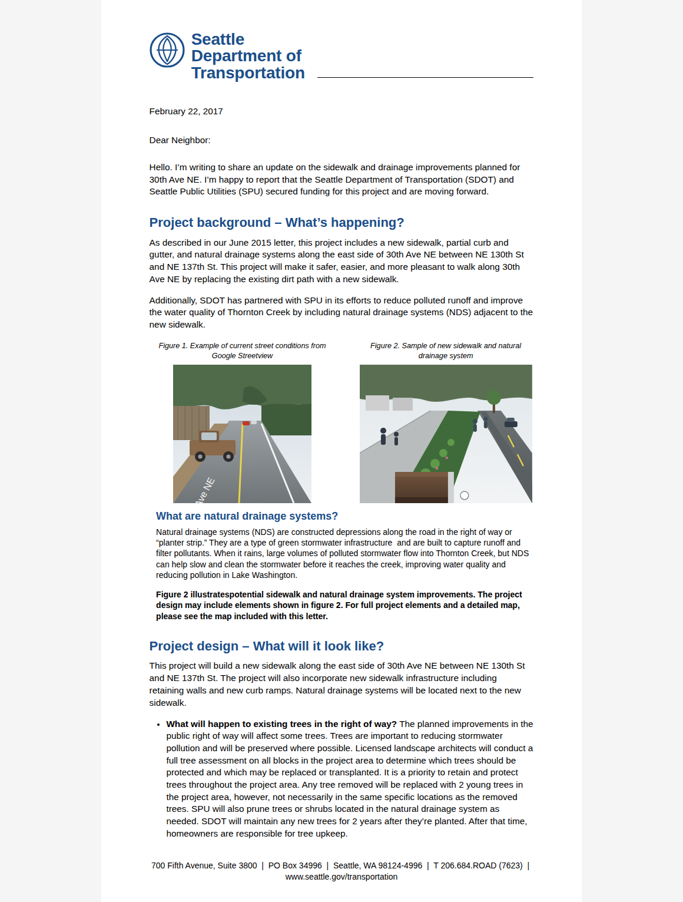Seattle
Department of
Transportation
February 22, 2017
Dear Neighbor:
Hello. I’m writing to share an update on the sidewalk and drainage improvements planned for 30th Ave NE. I’m happy to report that the Seattle Department of Transportation (SDOT) and Seattle Public Utilities (SPU) secured funding for this project and are moving forward.
Project background – What’s happening?
As described in our June 2015 letter, this project includes a new sidewalk, partial curb and gutter, and natural drainage systems along the east side of 30th Ave NE between NE 130th St and NE 137th St. This project will make it safer, easier, and more pleasant to walk along 30th Ave NE by replacing the existing dirt path with a new sidewalk.
Additionally, SDOT has partnered with SPU in its efforts to reduce polluted runoff and improve the water quality of Thornton Creek by including natural drainage systems (NDS) adjacent to the new sidewalk.
Figure 1. Example of current street conditions from Google Streetview
Ave NE
Figure 2. Sample of new sidewalk and natural drainage system
What are natural drainage systems?
Natural drainage systems (NDS) are constructed depressions along the road in the right of way or “planter strip.” They are a type of green stormwater infrastructure and are built to capture runoff and filter pollutants. When it rains, large volumes of polluted stormwater flow into Thornton Creek, but NDS can help slow and clean the stormwater before it reaches the creek, improving water quality and reducing pollution in Lake Washington.
Figure 2 illustratespotential sidewalk and natural drainage system improvements. The project design may include elements shown in figure 2. For full project elements and a detailed map, please see the map included with this letter.
Project design – What will it look like?
This project will build a new sidewalk along the east side of 30th Ave NE between NE 130th St and NE 137th St. The project will also incorporate new sidewalk infrastructure including retaining walls and new curb ramps. Natural drainage systems will be located next to the new sidewalk.
What will happen to existing trees in the right of way? The planned improvements in the public right of way will affect some trees. Trees are important to reducing stormwater pollution and will be preserved where possible. Licensed landscape architects will conduct a full tree assessment on all blocks in the project area to determine which trees should be protected and which may be replaced or transplanted. It is a priority to retain and protect trees throughout the project area. Any tree removed will be replaced with 2 young trees in the project area, however, not necessarily in the same specific locations as the removed trees. SPU will also prune trees or shrubs located in the natural drainage system as needed. SDOT will maintain any new trees for 2 years after they’re planted. After that time, homeowners are responsible for tree upkeep.
700 Fifth Avenue, Suite 3800 | PO Box 34996 | Seattle, WA 98124-4996 | T 206.684.ROAD (7623) | www.seattle.gov/transportation